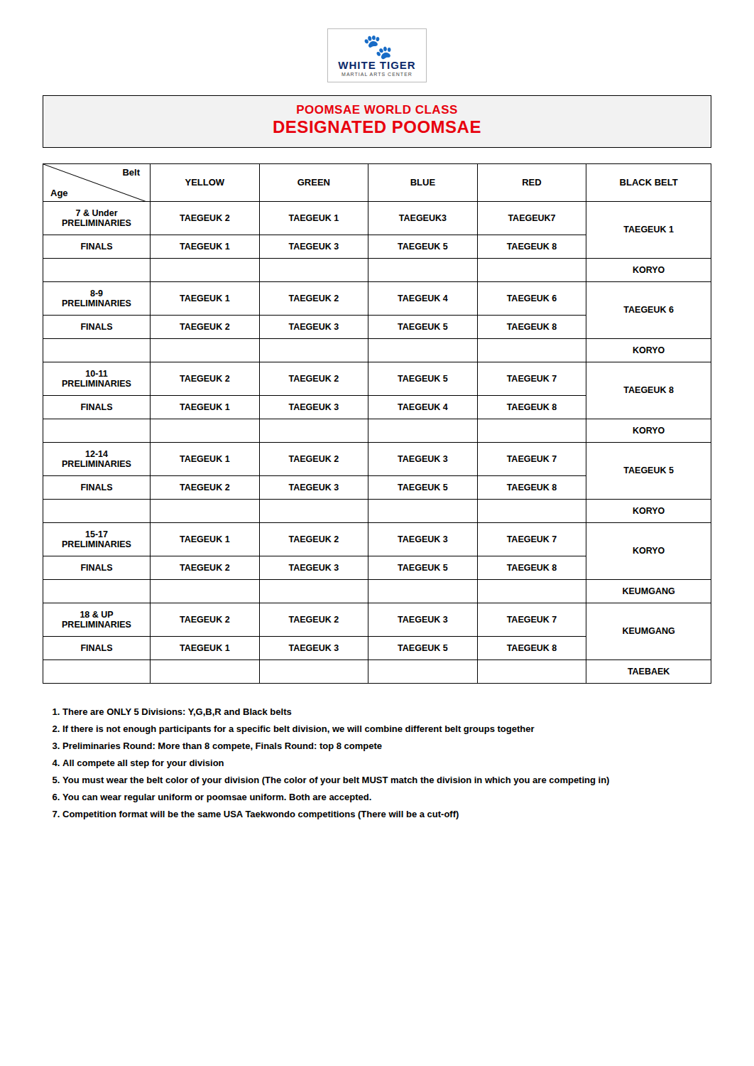🐾
WHITE TIGER
MARTIAL ARTS CENTER
POOMSAE WORLD CLASS
DESIGNATED POOMSAE
| Belt Age | YELLOW | GREEN | BLUE | RED | BLACK BELT |
| --- | --- | --- | --- | --- | --- |
| 7 & Under PRELIMINARIES | TAEGEUK 2 | TAEGEUK 1 | TAEGEUK3 | TAEGEUK7 | TAEGEUK 1 |
| FINALS | TAEGEUK 1 | TAEGEUK 3 | TAEGEUK 5 | TAEGEUK 8 |
| | | | | | KORYO |
| 8-9 PRELIMINARIES | TAEGEUK 1 | TAEGEUK 2 | TAEGEUK 4 | TAEGEUK 6 | TAEGEUK 6 |
| FINALS | TAEGEUK 2 | TAEGEUK 3 | TAEGEUK 5 | TAEGEUK 8 |
| | | | | | KORYO |
| 10-11 PRELIMINARIES | TAEGEUK 2 | TAEGEUK 2 | TAEGEUK 5 | TAEGEUK 7 | TAEGEUK 8 |
| FINALS | TAEGEUK 1 | TAEGEUK 3 | TAEGEUK 4 | TAEGEUK 8 |
| | | | | | KORYO |
| 12-14 PRELIMINARIES | TAEGEUK 1 | TAEGEUK 2 | TAEGEUK 3 | TAEGEUK 7 | TAEGEUK 5 |
| FINALS | TAEGEUK 2 | TAEGEUK 3 | TAEGEUK 5 | TAEGEUK 8 |
| | | | | | KORYO |
| 15-17 PRELIMINARIES | TAEGEUK 1 | TAEGEUK 2 | TAEGEUK 3 | TAEGEUK 7 | KORYO |
| FINALS | TAEGEUK 2 | TAEGEUK 3 | TAEGEUK 5 | TAEGEUK 8 |
| | | | | | KEUMGANG |
| 18 & UP PRELIMINARIES | TAEGEUK 2 | TAEGEUK 2 | TAEGEUK 3 | TAEGEUK 7 | KEUMGANG |
| FINALS | TAEGEUK 1 | TAEGEUK 3 | TAEGEUK 5 | TAEGEUK 8 |
| | | | | | TAEBAEK |
There are ONLY 5 Divisions: Y,G,B,R and Black belts
If there is not enough participants for a specific belt division, we will combine different belt groups together
Preliminaries Round: More than 8 compete, Finals Round: top 8 compete
All compete all step for your division
You must wear the belt color of your division (The color of your belt MUST match the division in which you are competing in)
You can wear regular uniform or poomsae uniform. Both are accepted.
Competition format will be the same USA Taekwondo competitions (There will be a cut-off)